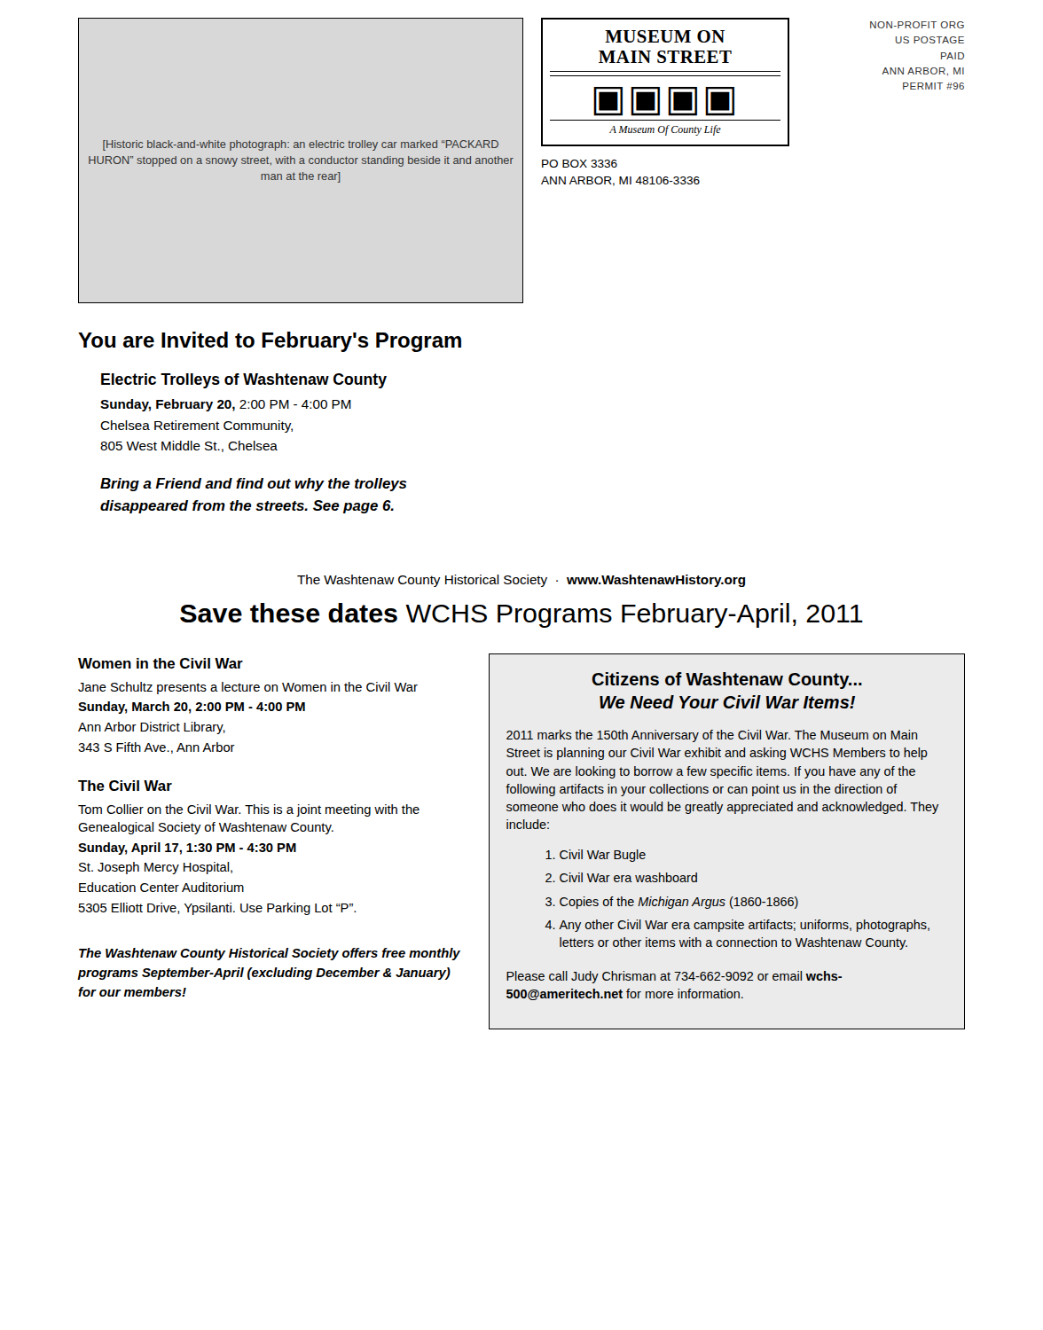[Historic black-and-white photograph: an electric trolley car marked “PACKARD HURON” stopped on a snowy street, with a conductor standing beside it and another man at the rear]
MUSEUM ON
MAIN STREET
▣▣▣▣
A Museum Of County Life
PO BOX 3336
ANN ARBOR, MI 48106-3336
NON-PROFIT ORG
US POSTAGE
PAID
ANN ARBOR, MI
PERMIT #96
You are Invited to February's Program
Electric Trolleys of Washtenaw County
Sunday, February 20, 2:00 PM - 4:00 PM
Chelsea Retirement Community,
805 West Middle St., Chelsea
Bring a Friend and find out why the trolleys
disappeared from the streets. See page 6.
The Washtenaw County Historical Society · www.WashtenawHistory.org
Save these dates WCHS Programs February-April, 2011
Women in the Civil War
Jane Schultz presents a lecture on Women in the Civil War
Sunday, March 20, 2:00 PM - 4:00 PM
Ann Arbor District Library,
343 S Fifth Ave., Ann Arbor
The Civil War
Tom Collier on the Civil War. This is a joint meeting with the Genealogical Society of Washtenaw County.
Sunday, April 17, 1:30 PM - 4:30 PM
St. Joseph Mercy Hospital,
Education Center Auditorium
5305 Elliott Drive, Ypsilanti. Use Parking Lot “P”.
The Washtenaw County Historical Society offers free monthly programs September-April (excluding December & January) for our members!
Citizens of Washtenaw County...
We Need Your Civil War Items!
2011 marks the 150th Anniversary of the Civil War. The Museum on Main Street is planning our Civil War exhibit and asking WCHS Members to help out. We are looking to borrow a few specific items. If you have any of the following artifacts in your collections or can point us in the direction of someone who does it would be greatly appreciated and acknowledged. They include:
Civil War Bugle
Civil War era washboard
Copies of the Michigan Argus (1860-1866)
Any other Civil War era campsite artifacts; uniforms, photographs, letters or other items with a connection to Washtenaw County.
Please call Judy Chrisman at 734-662-9092 or email wchs-500@ameritech.net for more information.